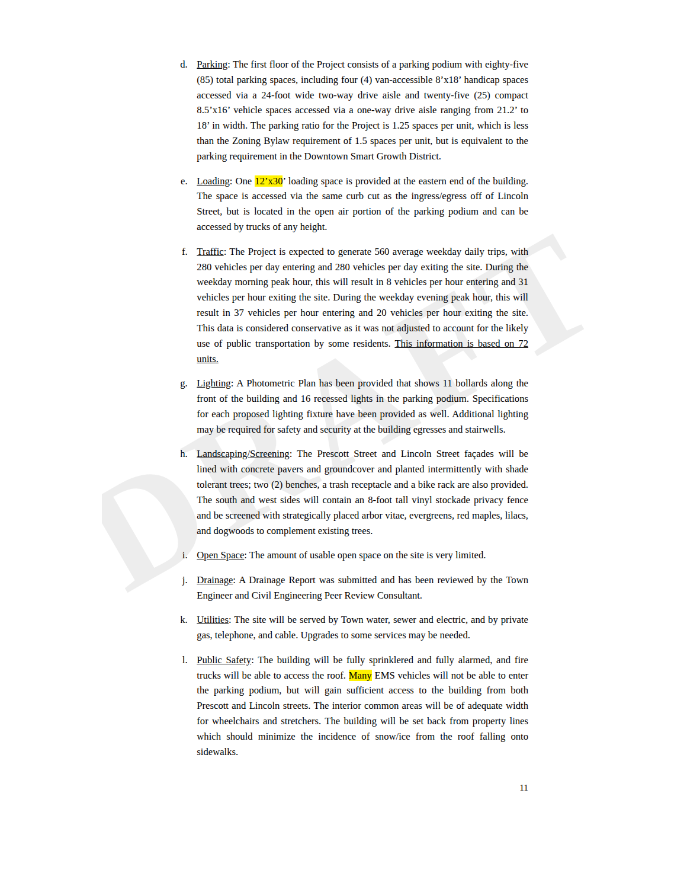DRAFT
Parking: The first floor of the Project consists of a parking podium with eighty-five (85) total parking spaces, including four (4) van-accessible 8’x18’ handicap spaces accessed via a 24-foot wide two-way drive aisle and twenty-five (25) compact 8.5’x16’ vehicle spaces accessed via a one-way drive aisle ranging from 21.2’ to 18’ in width. The parking ratio for the Project is 1.25 spaces per unit, which is less than the Zoning Bylaw requirement of 1.5 spaces per unit, but is equivalent to the parking requirement in the Downtown Smart Growth District.
Loading: One 12’x30’ loading space is provided at the eastern end of the building. The space is accessed via the same curb cut as the ingress/egress off of Lincoln Street, but is located in the open air portion of the parking podium and can be accessed by trucks of any height.
Traffic: The Project is expected to generate 560 average weekday daily trips, with 280 vehicles per day entering and 280 vehicles per day exiting the site. During the weekday morning peak hour, this will result in 8 vehicles per hour entering and 31 vehicles per hour exiting the site. During the weekday evening peak hour, this will result in 37 vehicles per hour entering and 20 vehicles per hour exiting the site. This data is considered conservative as it was not adjusted to account for the likely use of public transportation by some residents. This information is based on 72 units.
Lighting: A Photometric Plan has been provided that shows 11 bollards along the front of the building and 16 recessed lights in the parking podium. Specifications for each proposed lighting fixture have been provided as well. Additional lighting may be required for safety and security at the building egresses and stairwells.
Landscaping/Screening: The Prescott Street and Lincoln Street façades will be lined with concrete pavers and groundcover and planted intermittently with shade tolerant trees; two (2) benches, a trash receptacle and a bike rack are also provided. The south and west sides will contain an 8-foot tall vinyl stockade privacy fence and be screened with strategically placed arbor vitae, evergreens, red maples, lilacs, and dogwoods to complement existing trees.
Open Space: The amount of usable open space on the site is very limited.
Drainage: A Drainage Report was submitted and has been reviewed by the Town Engineer and Civil Engineering Peer Review Consultant.
Utilities: The site will be served by Town water, sewer and electric, and by private gas, telephone, and cable. Upgrades to some services may be needed.
Public Safety: The building will be fully sprinklered and fully alarmed, and fire trucks will be able to access the roof. Many EMS vehicles will not be able to enter the parking podium, but will gain sufficient access to the building from both Prescott and Lincoln streets. The interior common areas will be of adequate width for wheelchairs and stretchers. The building will be set back from property lines which should minimize the incidence of snow/ice from the roof falling onto sidewalks.
11